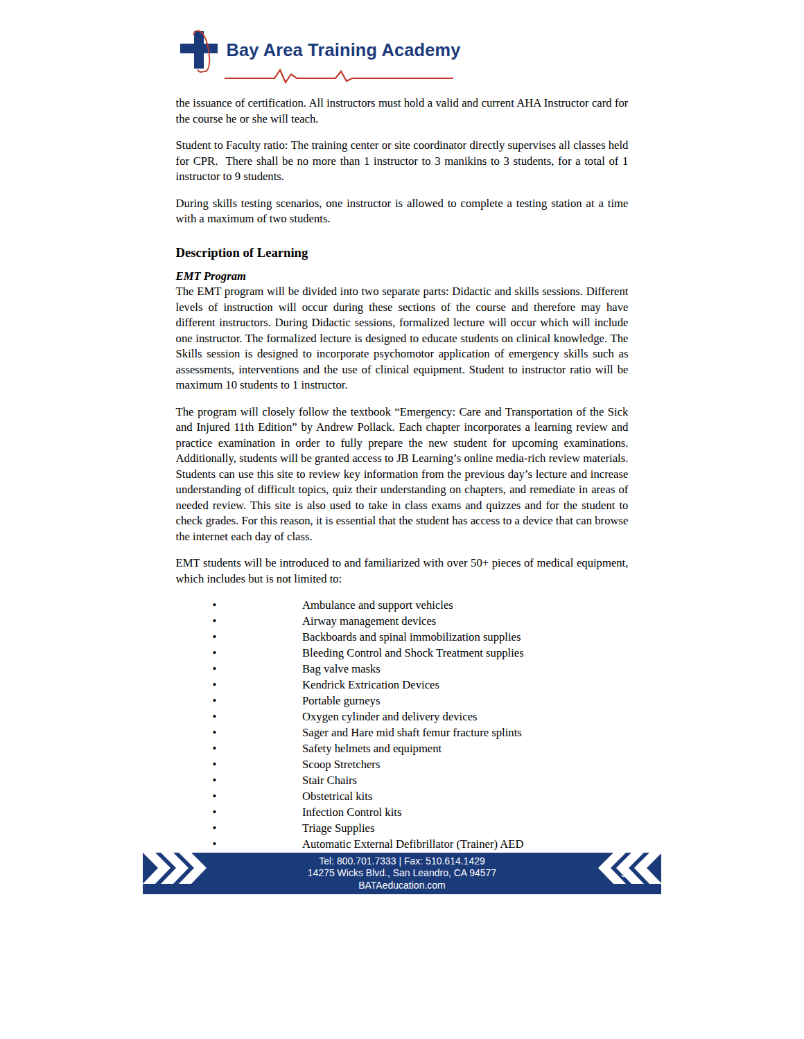Bay Area Training Academy
the issuance of certification. All instructors must hold a valid and current AHA Instructor card for the course he or she will teach.
Student to Faculty ratio: The training center or site coordinator directly supervises all classes held for CPR. There shall be no more than 1 instructor to 3 manikins to 3 students, for a total of 1 instructor to 9 students.
During skills testing scenarios, one instructor is allowed to complete a testing station at a time with a maximum of two students.
Description of Learning
EMT Program
The EMT program will be divided into two separate parts: Didactic and skills sessions. Different levels of instruction will occur during these sections of the course and therefore may have different instructors. During Didactic sessions, formalized lecture will occur which will include one instructor. The formalized lecture is designed to educate students on clinical knowledge. The Skills session is designed to incorporate psychomotor application of emergency skills such as assessments, interventions and the use of clinical equipment. Student to instructor ratio will be maximum 10 students to 1 instructor.
The program will closely follow the textbook “Emergency: Care and Transportation of the Sick and Injured 11th Edition” by Andrew Pollack. Each chapter incorporates a learning review and practice examination in order to fully prepare the new student for upcoming examinations. Additionally, students will be granted access to JB Learning’s online media-rich review materials. Students can use this site to review key information from the previous day’s lecture and increase understanding of difficult topics, quiz their understanding on chapters, and remediate in areas of needed review. This site is also used to take in class exams and quizzes and for the student to check grades. For this reason, it is essential that the student has access to a device that can browse the internet each day of class.
EMT students will be introduced to and familiarized with over 50+ pieces of medical equipment, which includes but is not limited to:
Ambulance and support vehicles
Airway management devices
Backboards and spinal immobilization supplies
Bleeding Control and Shock Treatment supplies
Bag valve masks
Kendrick Extrication Devices
Portable gurneys
Oxygen cylinder and delivery devices
Sager and Hare mid shaft femur fracture splints
Safety helmets and equipment
Scoop Stretchers
Stair Chairs
Obstetrical kits
Infection Control kits
Triage Supplies
Automatic External Defibrillator (Trainer) AED
Tel: 800.701.7333 | Fax: 510.614.1429
14275 Wicks Blvd., San Leandro, CA 94577
BATAeducation.com
9